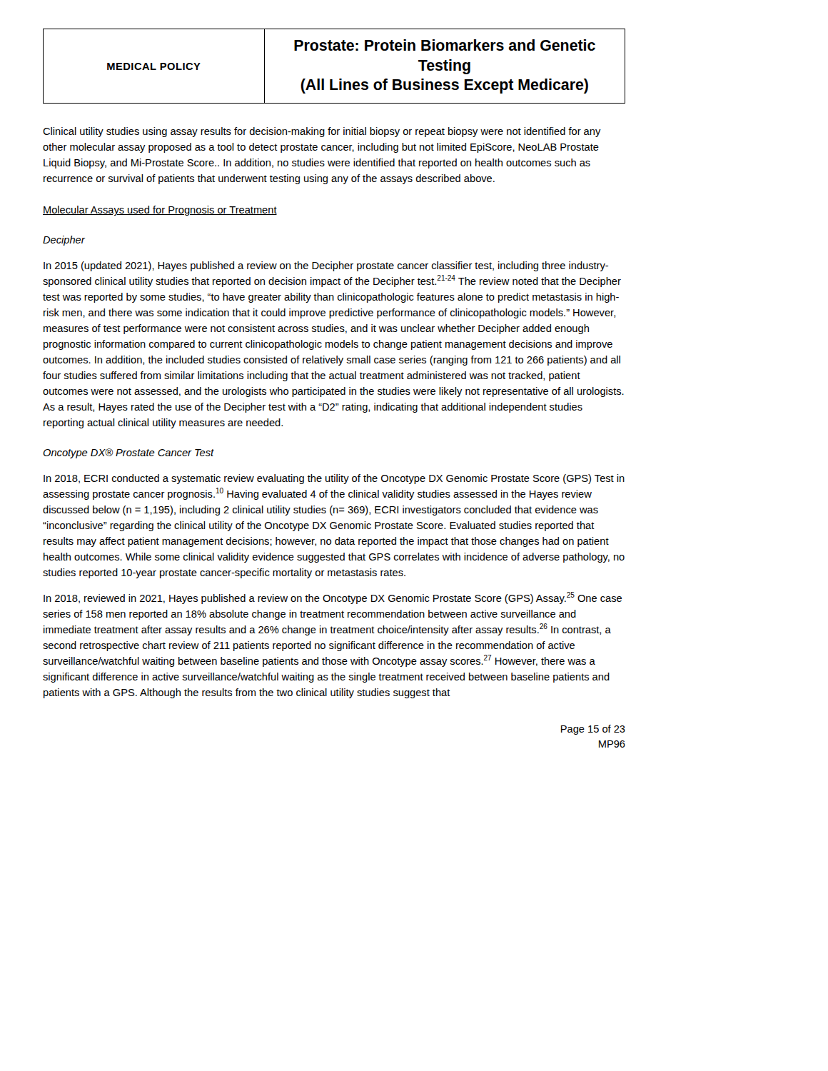| MEDICAL POLICY | Prostate: Protein Biomarkers and Genetic Testing (All Lines of Business Except Medicare) |
Clinical utility studies using assay results for decision-making for initial biopsy or repeat biopsy were not identified for any other molecular assay proposed as a tool to detect prostate cancer, including but not limited EpiScore, NeoLAB Prostate Liquid Biopsy, and Mi-Prostate Score.. In addition, no studies were identified that reported on health outcomes such as recurrence or survival of patients that underwent testing using any of the assays described above.
Molecular Assays used for Prognosis or Treatment
Decipher
In 2015 (updated 2021), Hayes published a review on the Decipher prostate cancer classifier test, including three industry-sponsored clinical utility studies that reported on decision impact of the Decipher test.21-24 The review noted that the Decipher test was reported by some studies, “to have greater ability than clinicopathologic features alone to predict metastasis in high-risk men, and there was some indication that it could improve predictive performance of clinicopathologic models.” However, measures of test performance were not consistent across studies, and it was unclear whether Decipher added enough prognostic information compared to current clinicopathologic models to change patient management decisions and improve outcomes. In addition, the included studies consisted of relatively small case series (ranging from 121 to 266 patients) and all four studies suffered from similar limitations including that the actual treatment administered was not tracked, patient outcomes were not assessed, and the urologists who participated in the studies were likely not representative of all urologists. As a result, Hayes rated the use of the Decipher test with a “D2” rating, indicating that additional independent studies reporting actual clinical utility measures are needed.
Oncotype DX® Prostate Cancer Test
In 2018, ECRI conducted a systematic review evaluating the utility of the Oncotype DX Genomic Prostate Score (GPS) Test in assessing prostate cancer prognosis.10 Having evaluated 4 of the clinical validity studies assessed in the Hayes review discussed below (n = 1,195), including 2 clinical utility studies (n= 369), ECRI investigators concluded that evidence was “inconclusive” regarding the clinical utility of the Oncotype DX Genomic Prostate Score. Evaluated studies reported that results may affect patient management decisions; however, no data reported the impact that those changes had on patient health outcomes. While some clinical validity evidence suggested that GPS correlates with incidence of adverse pathology, no studies reported 10-year prostate cancer-specific mortality or metastasis rates.
In 2018, reviewed in 2021, Hayes published a review on the Oncotype DX Genomic Prostate Score (GPS) Assay.25 One case series of 158 men reported an 18% absolute change in treatment recommendation between active surveillance and immediate treatment after assay results and a 26% change in treatment choice/intensity after assay results.26 In contrast, a second retrospective chart review of 211 patients reported no significant difference in the recommendation of active surveillance/watchful waiting between baseline patients and those with Oncotype assay scores.27 However, there was a significant difference in active surveillance/watchful waiting as the single treatment received between baseline patients and patients with a GPS. Although the results from the two clinical utility studies suggest that
Page 15 of 23 MP96